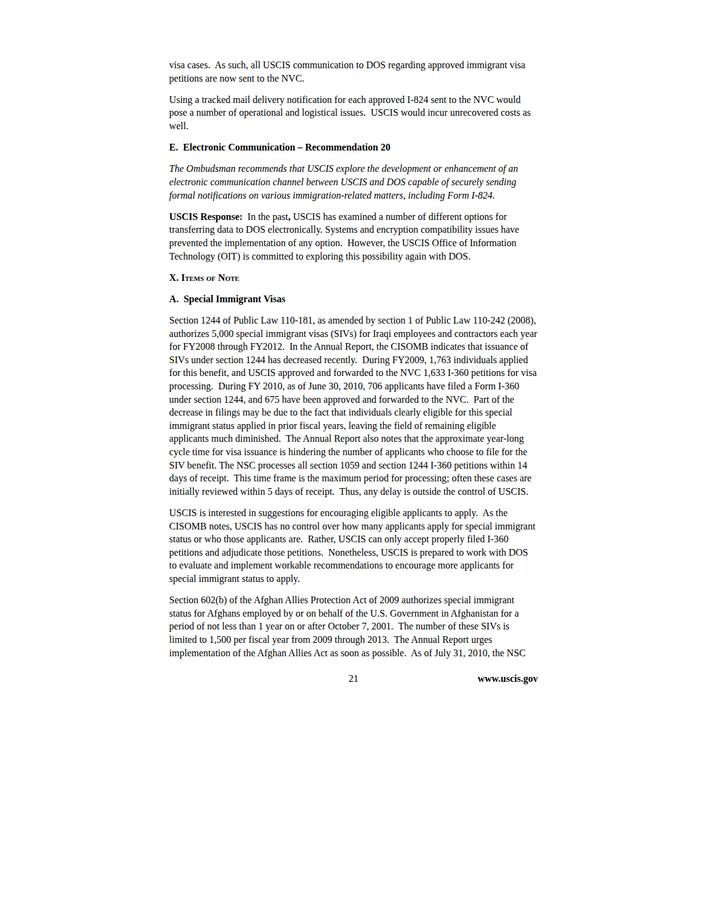visa cases. As such, all USCIS communication to DOS regarding approved immigrant visa petitions are now sent to the NVC.
Using a tracked mail delivery notification for each approved I-824 sent to the NVC would pose a number of operational and logistical issues. USCIS would incur unrecovered costs as well.
E. Electronic Communication – Recommendation 20
The Ombudsman recommends that USCIS explore the development or enhancement of an electronic communication channel between USCIS and DOS capable of securely sending formal notifications on various immigration-related matters, including Form I-824.
USCIS Response: In the past, USCIS has examined a number of different options for transferring data to DOS electronically. Systems and encryption compatibility issues have prevented the implementation of any option. However, the USCIS Office of Information Technology (OIT) is committed to exploring this possibility again with DOS.
X. Items of Note
A. Special Immigrant Visas
Section 1244 of Public Law 110-181, as amended by section 1 of Public Law 110-242 (2008), authorizes 5,000 special immigrant visas (SIVs) for Iraqi employees and contractors each year for FY2008 through FY2012. In the Annual Report, the CISOMB indicates that issuance of SIVs under section 1244 has decreased recently. During FY2009, 1,763 individuals applied for this benefit, and USCIS approved and forwarded to the NVC 1,633 I-360 petitions for visa processing. During FY 2010, as of June 30, 2010, 706 applicants have filed a Form I-360 under section 1244, and 675 have been approved and forwarded to the NVC. Part of the decrease in filings may be due to the fact that individuals clearly eligible for this special immigrant status applied in prior fiscal years, leaving the field of remaining eligible applicants much diminished. The Annual Report also notes that the approximate year-long cycle time for visa issuance is hindering the number of applicants who choose to file for the SIV benefit. The NSC processes all section 1059 and section 1244 I-360 petitions within 14 days of receipt. This time frame is the maximum period for processing; often these cases are initially reviewed within 5 days of receipt. Thus, any delay is outside the control of USCIS.
USCIS is interested in suggestions for encouraging eligible applicants to apply. As the CISOMB notes, USCIS has no control over how many applicants apply for special immigrant status or who those applicants are. Rather, USCIS can only accept properly filed I-360 petitions and adjudicate those petitions. Nonetheless, USCIS is prepared to work with DOS to evaluate and implement workable recommendations to encourage more applicants for special immigrant status to apply.
Section 602(b) of the Afghan Allies Protection Act of 2009 authorizes special immigrant status for Afghans employed by or on behalf of the U.S. Government in Afghanistan for a period of not less than 1 year on or after October 7, 2001. The number of these SIVs is limited to 1,500 per fiscal year from 2009 through 2013. The Annual Report urges implementation of the Afghan Allies Act as soon as possible. As of July 31, 2010, the NSC
21 www.uscis.gov